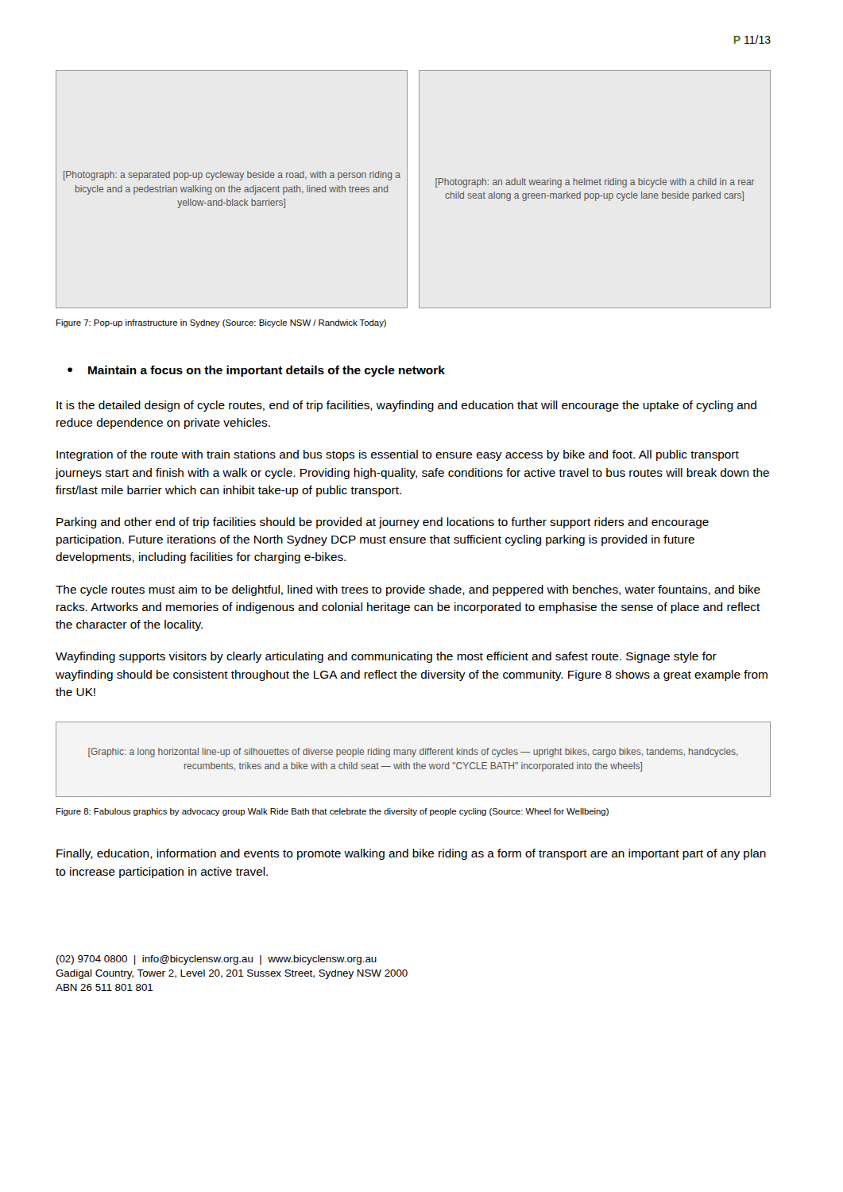P 11/13
[Photograph: a separated pop-up cycleway beside a road, with a person riding a bicycle and a pedestrian walking on the adjacent path, lined with trees and yellow-and-black barriers]
[Photograph: an adult wearing a helmet riding a bicycle with a child in a rear child seat along a green-marked pop-up cycle lane beside parked cars]
Figure 7: Pop-up infrastructure in Sydney (Source: Bicycle NSW / Randwick Today)
Maintain a focus on the important details of the cycle network
It is the detailed design of cycle routes, end of trip facilities, wayfinding and education that will encourage the uptake of cycling and reduce dependence on private vehicles.
Integration of the route with train stations and bus stops is essential to ensure easy access by bike and foot. All public transport journeys start and finish with a walk or cycle. Providing high-quality, safe conditions for active travel to bus routes will break down the first/last mile barrier which can inhibit take-up of public transport.
Parking and other end of trip facilities should be provided at journey end locations to further support riders and encourage participation. Future iterations of the North Sydney DCP must ensure that sufficient cycling parking is provided in future developments, including facilities for charging e-bikes.
The cycle routes must aim to be delightful, lined with trees to provide shade, and peppered with benches, water fountains, and bike racks. Artworks and memories of indigenous and colonial heritage can be incorporated to emphasise the sense of place and reflect the character of the locality.
Wayfinding supports visitors by clearly articulating and communicating the most efficient and safest route. Signage style for wayfinding should be consistent throughout the LGA and reflect the diversity of the community. Figure 8 shows a great example from the UK!
[Graphic: a long horizontal line-up of silhouettes of diverse people riding many different kinds of cycles — upright bikes, cargo bikes, tandems, handcycles, recumbents, trikes and a bike with a child seat — with the word "CYCLE BATH" incorporated into the wheels]
Figure 8: Fabulous graphics by advocacy group Walk Ride Bath that celebrate the diversity of people cycling (Source: Wheel for Wellbeing)
Finally, education, information and events to promote walking and bike riding as a form of transport are an important part of any plan to increase participation in active travel.
(02) 9704 0800 | info@bicyclensw.org.au | www.bicyclensw.org.au
Gadigal Country, Tower 2, Level 20, 201 Sussex Street, Sydney NSW 2000
ABN 26 511 801 801